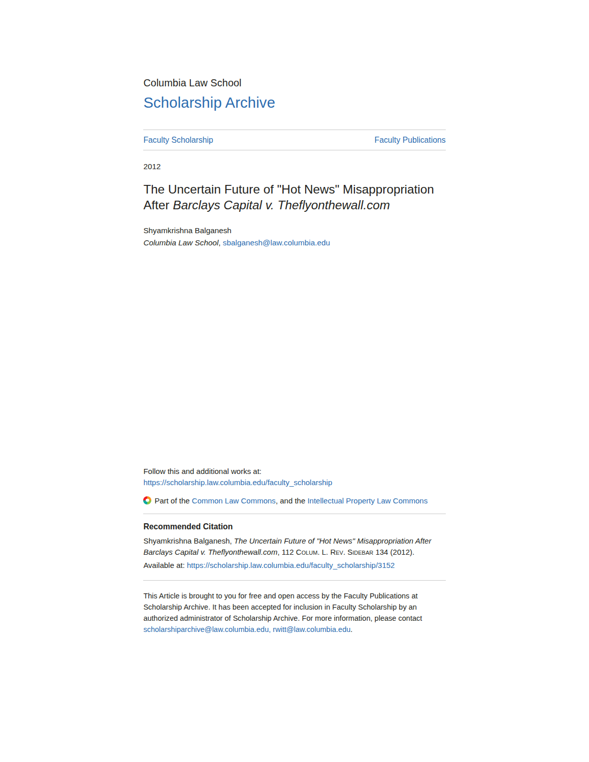Columbia Law School
Scholarship Archive
Faculty Scholarship
Faculty Publications
2012
The Uncertain Future of "Hot News" Misappropriation After Barclays Capital v. Theflyonthewall.com
Shyamkrishna Balganesh
Columbia Law School, sbalganesh@law.columbia.edu
Follow this and additional works at: https://scholarship.law.columbia.edu/faculty_scholarship
Part of the Common Law Commons, and the Intellectual Property Law Commons
Recommended Citation
Shyamkrishna Balganesh, The Uncertain Future of "Hot News" Misappropriation After Barclays Capital v. Theflyonthewall.com, 112 Colum. L. Rev. Sidebar 134 (2012).
Available at: https://scholarship.law.columbia.edu/faculty_scholarship/3152
This Article is brought to you for free and open access by the Faculty Publications at Scholarship Archive. It has been accepted for inclusion in Faculty Scholarship by an authorized administrator of Scholarship Archive. For more information, please contact scholarshiparchive@law.columbia.edu, rwitt@law.columbia.edu.